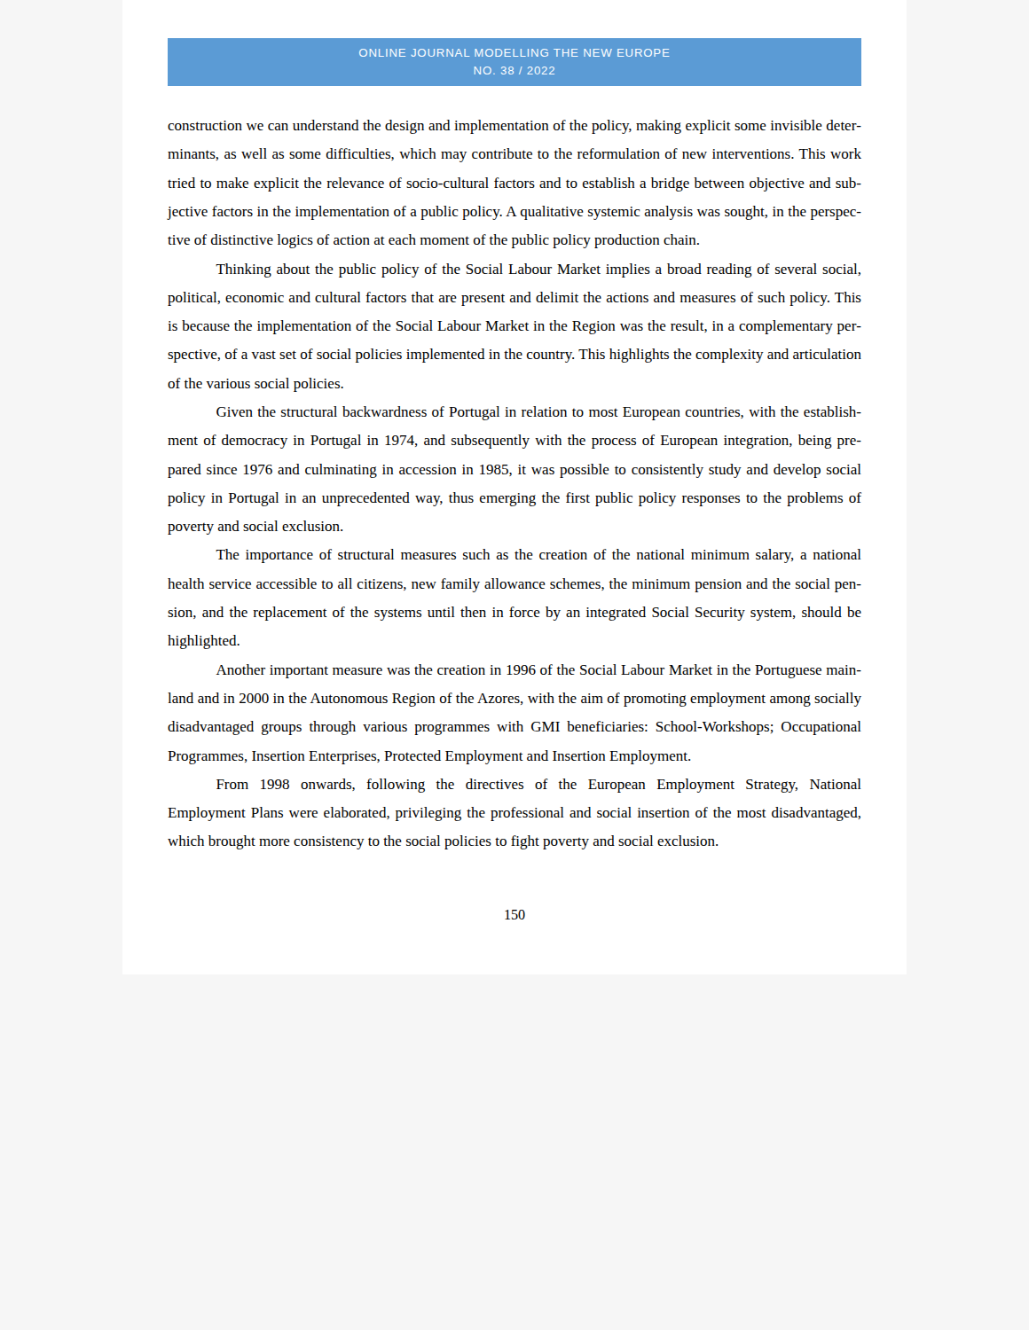Online Journal Modelling the New Europe No. 38 / 2022
construction we can understand the design and implementation of the policy, making explicit some invisible determinants, as well as some difficulties, which may contribute to the reformulation of new interventions. This work tried to make explicit the relevance of socio-cultural factors and to establish a bridge between objective and subjective factors in the implementation of a public policy. A qualitative systemic analysis was sought, in the perspective of distinctive logics of action at each moment of the public policy production chain.
Thinking about the public policy of the Social Labour Market implies a broad reading of several social, political, economic and cultural factors that are present and delimit the actions and measures of such policy. This is because the implementation of the Social Labour Market in the Region was the result, in a complementary perspective, of a vast set of social policies implemented in the country. This highlights the complexity and articulation of the various social policies.
Given the structural backwardness of Portugal in relation to most European countries, with the establishment of democracy in Portugal in 1974, and subsequently with the process of European integration, being prepared since 1976 and culminating in accession in 1985, it was possible to consistently study and develop social policy in Portugal in an unprecedented way, thus emerging the first public policy responses to the problems of poverty and social exclusion.
The importance of structural measures such as the creation of the national minimum salary, a national health service accessible to all citizens, new family allowance schemes, the minimum pension and the social pension, and the replacement of the systems until then in force by an integrated Social Security system, should be highlighted.
Another important measure was the creation in 1996 of the Social Labour Market in the Portuguese mainland and in 2000 in the Autonomous Region of the Azores, with the aim of promoting employment among socially disadvantaged groups through various programmes with GMI beneficiaries: School-Workshops; Occupational Programmes, Insertion Enterprises, Protected Employment and Insertion Employment.
From 1998 onwards, following the directives of the European Employment Strategy, National Employment Plans were elaborated, privileging the professional and social insertion of the most disadvantaged, which brought more consistency to the social policies to fight poverty and social exclusion.
150